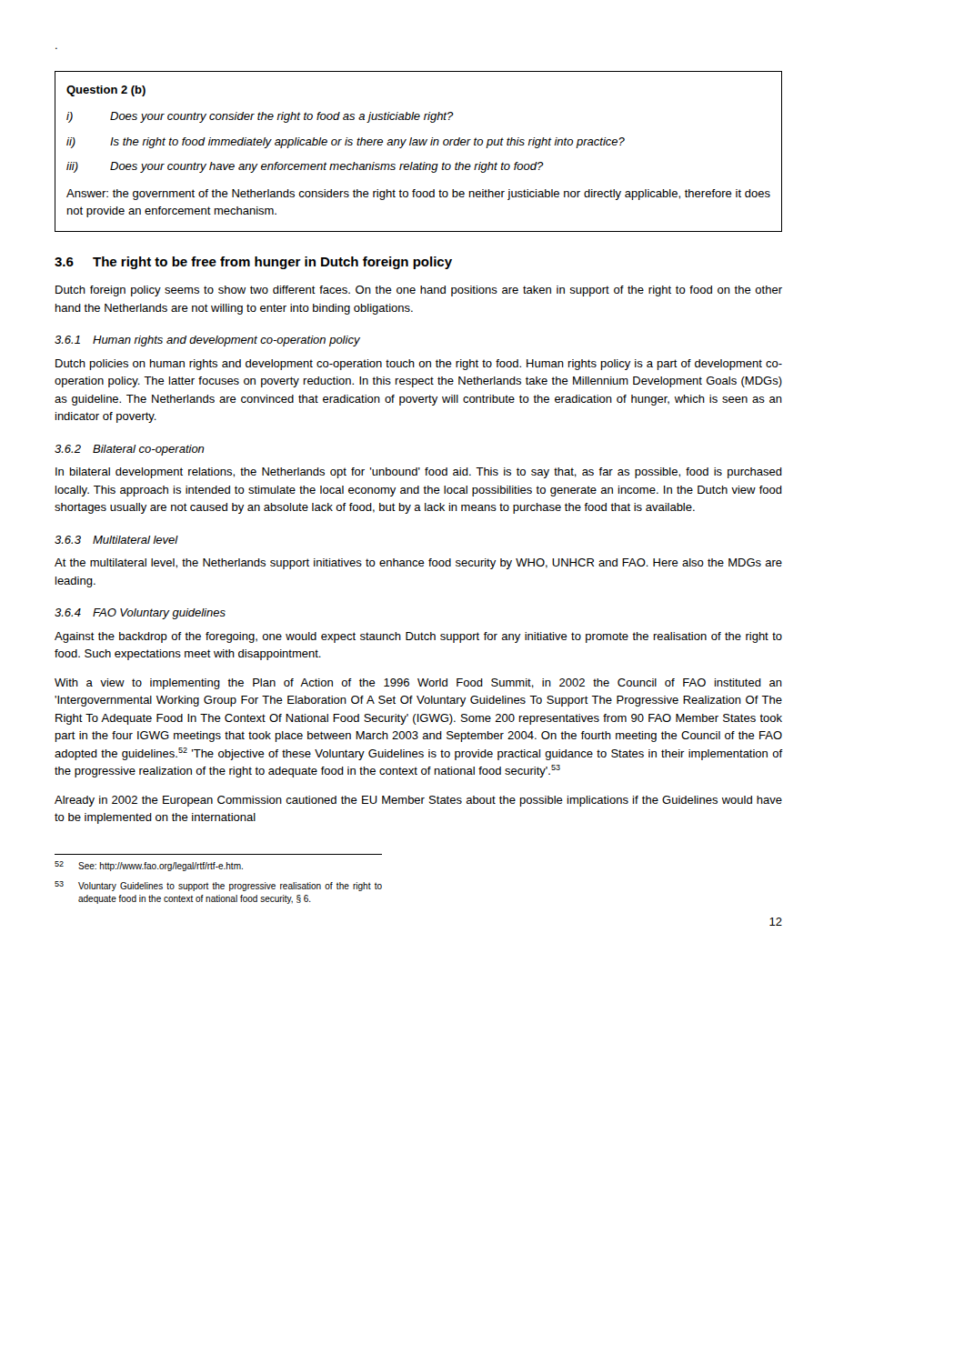.
Question 2 (b)
i) Does your country consider the right to food as a justiciable right?
ii) Is the right to food immediately applicable or is there any law in order to put this right into practice?
iii) Does your country have any enforcement mechanisms relating to the right to food?
Answer: the government of the Netherlands considers the right to food to be neither justiciable nor directly applicable, therefore it does not provide an enforcement mechanism.
3.6 The right to be free from hunger in Dutch foreign policy
Dutch foreign policy seems to show two different faces. On the one hand positions are taken in support of the right to food on the other hand the Netherlands are not willing to enter into binding obligations.
3.6.1 Human rights and development co-operation policy
Dutch policies on human rights and development co-operation touch on the right to food. Human rights policy is a part of development co-operation policy. The latter focuses on poverty reduction. In this respect the Netherlands take the Millennium Development Goals (MDGs) as guideline. The Netherlands are convinced that eradication of poverty will contribute to the eradication of hunger, which is seen as an indicator of poverty.
3.6.2 Bilateral co-operation
In bilateral development relations, the Netherlands opt for 'unbound' food aid. This is to say that, as far as possible, food is purchased locally. This approach is intended to stimulate the local economy and the local possibilities to generate an income. In the Dutch view food shortages usually are not caused by an absolute lack of food, but by a lack in means to purchase the food that is available.
3.6.3 Multilateral level
At the multilateral level, the Netherlands support initiatives to enhance food security by WHO, UNHCR and FAO. Here also the MDGs are leading.
3.6.4 FAO Voluntary guidelines
Against the backdrop of the foregoing, one would expect staunch Dutch support for any initiative to promote the realisation of the right to food. Such expectations meet with disappointment.
With a view to implementing the Plan of Action of the 1996 World Food Summit, in 2002 the Council of FAO instituted an 'Intergovernmental Working Group For The Elaboration Of A Set Of Voluntary Guidelines To Support The Progressive Realization Of The Right To Adequate Food In The Context Of National Food Security' (IGWG). Some 200 representatives from 90 FAO Member States took part in the four IGWG meetings that took place between March 2003 and September 2004. On the fourth meeting the Council of the FAO adopted the guidelines.52 'The objective of these Voluntary Guidelines is to provide practical guidance to States in their implementation of the progressive realization of the right to adequate food in the context of national food security'.53
Already in 2002 the European Commission cautioned the EU Member States about the possible implications if the Guidelines would have to be implemented on the international
52 See: http://www.fao.org/legal/rtf/rtf-e.htm.
53 Voluntary Guidelines to support the progressive realisation of the right to adequate food in the context of national food security, § 6.
12